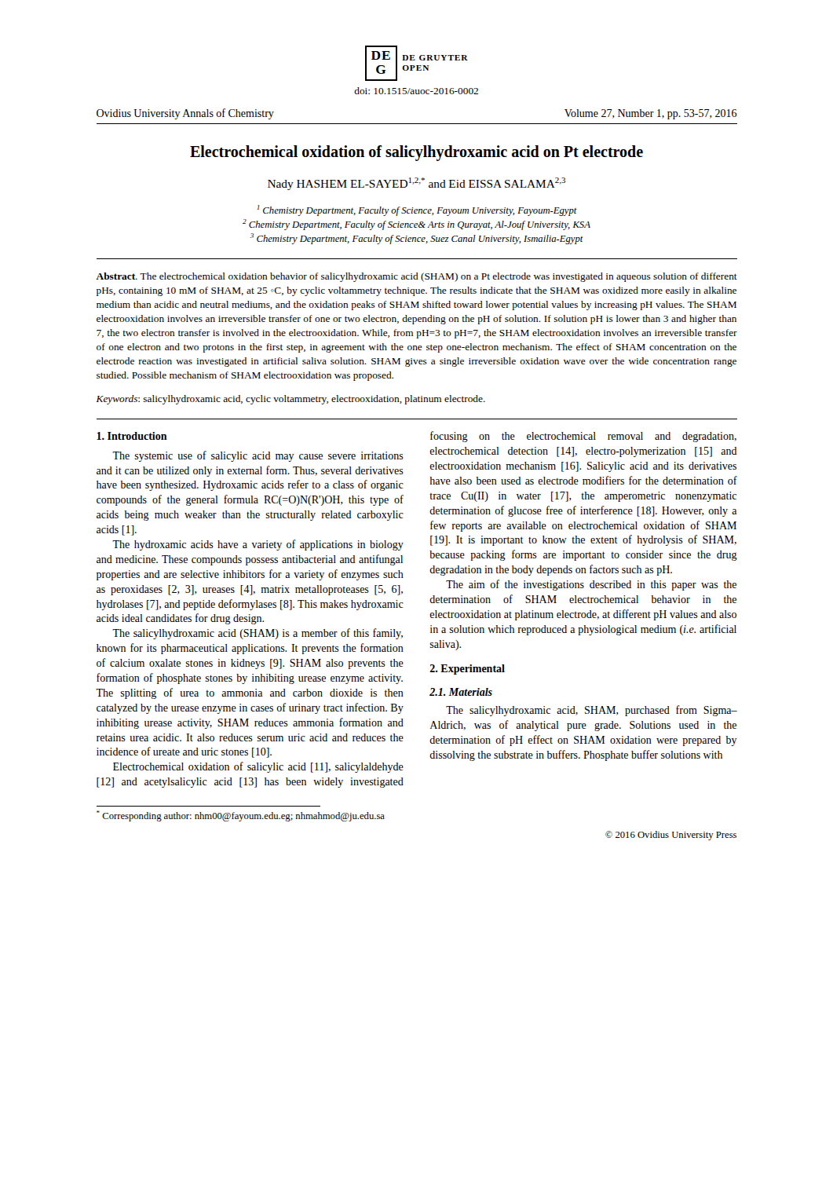DE
G DE GRUYTER
OPEN
doi: 10.1515/auoc-2016-0002
Ovidius University Annals of Chemistry Volume 27, Number 1, pp. 53-57, 2016
Electrochemical oxidation of salicylhydroxamic acid on Pt electrode
Nady HASHEM EL-SAYED1,2,* and Eid EISSA SALAMA2,3
1 Chemistry Department, Faculty of Science, Fayoum University, Fayoum-Egypt
2 Chemistry Department, Faculty of Science& Arts in Qurayat, Al-Jouf University, KSA
3 Chemistry Department, Faculty of Science, Suez Canal University, Ismailia-Egypt
Abstract. The electrochemical oxidation behavior of salicylhydroxamic acid (SHAM) on a Pt electrode was investigated in aqueous solution of different pHs, containing 10 mM of SHAM, at 25 ◦C, by cyclic voltammetry technique. The results indicate that the SHAM was oxidized more easily in alkaline medium than acidic and neutral mediums, and the oxidation peaks of SHAM shifted toward lower potential values by increasing pH values. The SHAM electrooxidation involves an irreversible transfer of one or two electron, depending on the pH of solution. If solution pH is lower than 3 and higher than 7, the two electron transfer is involved in the electrooxidation. While, from pH=3 to pH=7, the SHAM electrooxidation involves an irreversible transfer of one electron and two protons in the first step, in agreement with the one step one-electron mechanism. The effect of SHAM concentration on the electrode reaction was investigated in artificial saliva solution. SHAM gives a single irreversible oxidation wave over the wide concentration range studied. Possible mechanism of SHAM electrooxidation was proposed.
Keywords: salicylhydroxamic acid, cyclic voltammetry, electrooxidation, platinum electrode.
1. Introduction
The systemic use of salicylic acid may cause severe irritations and it can be utilized only in external form. Thus, several derivatives have been synthesized. Hydroxamic acids refer to a class of organic compounds of the general formula RC(=O)N(R')OH, this type of acids being much weaker than the structurally related carboxylic acids [1].
The hydroxamic acids have a variety of applications in biology and medicine. These compounds possess antibacterial and antifungal properties and are selective inhibitors for a variety of enzymes such as peroxidases [2, 3], ureases [4], matrix metalloproteases [5, 6], hydrolases [7], and peptide deformylases [8]. This makes hydroxamic acids ideal candidates for drug design.
The salicylhydroxamic acid (SHAM) is a member of this family, known for its pharmaceutical applications. It prevents the formation of calcium oxalate stones in kidneys [9]. SHAM also prevents the formation of phosphate stones by inhibiting urease enzyme activity. The splitting of urea to ammonia and carbon dioxide is then catalyzed by the urease enzyme in cases of urinary tract infection. By inhibiting urease activity, SHAM reduces ammonia formation and retains urea acidic. It also reduces serum uric acid and reduces the incidence of ureate and uric stones [10].
Electrochemical oxidation of salicylic acid [11], salicylaldehyde [12] and acetylsalicylic acid [13] has been widely investigated focusing on the electrochemical removal and degradation, electrochemical detection [14], electro-polymerization [15] and electrooxidation mechanism [16]. Salicylic acid and its derivatives have also been used as electrode modifiers for the determination of trace Cu(II) in water [17], the amperometric nonenzymatic determination of glucose free of interference [18]. However, only a few reports are available on electrochemical oxidation of SHAM [19]. It is important to know the extent of hydrolysis of SHAM, because packing forms are important to consider since the drug degradation in the body depends on factors such as pH.
The aim of the investigations described in this paper was the determination of SHAM electrochemical behavior in the electrooxidation at platinum electrode, at different pH values and also in a solution which reproduced a physiological medium (i.e. artificial saliva).
2. Experimental
2.1. Materials
The salicylhydroxamic acid, SHAM, purchased from Sigma–Aldrich, was of analytical pure grade. Solutions used in the determination of pH effect on SHAM oxidation were prepared by dissolving the substrate in buffers. Phosphate buffer solutions with
* Corresponding author: nhm00@fayoum.edu.eg; nhmahmod@ju.edu.sa
© 2016 Ovidius University Press